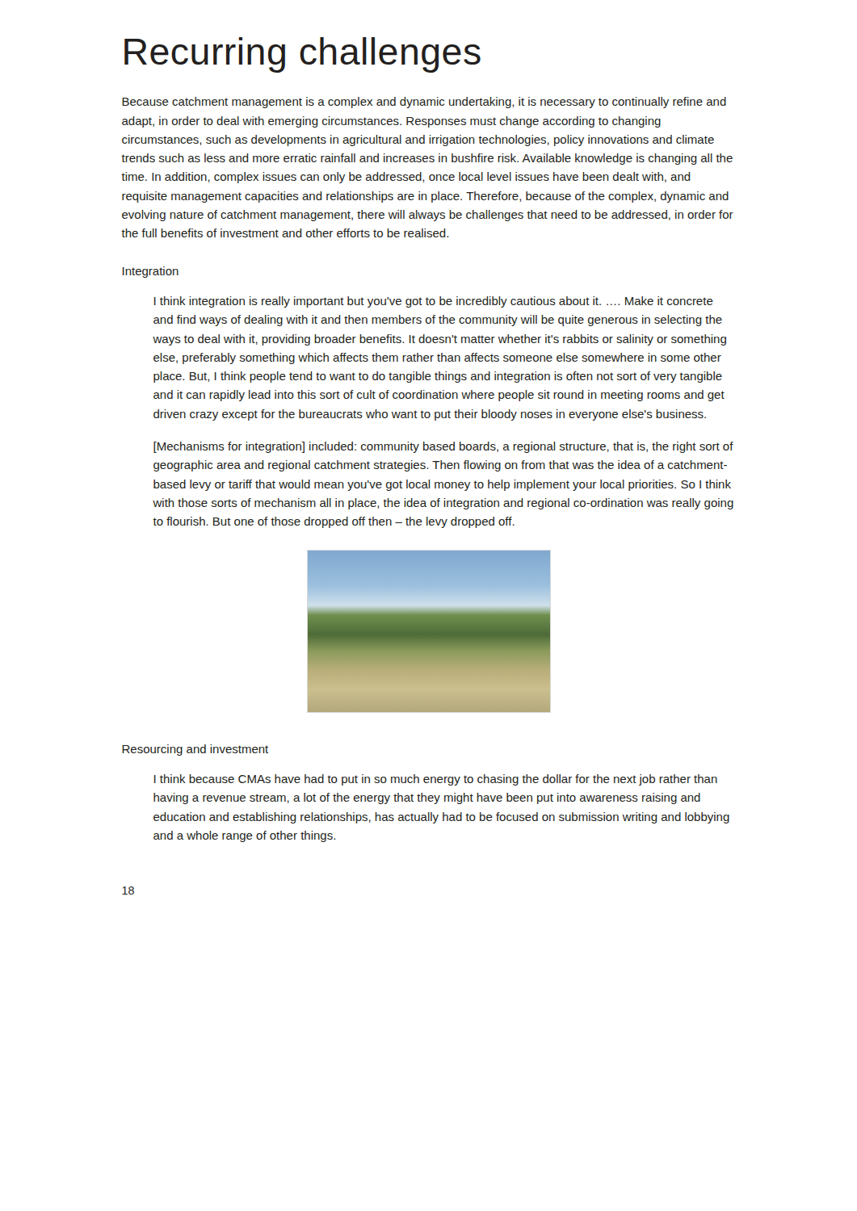Recurring challenges
Because catchment management is a complex and dynamic undertaking, it is necessary to continually refine and adapt, in order to deal with emerging circumstances. Responses must change according to changing circumstances, such as developments in agricultural and irrigation technologies, policy innovations and climate trends such as less and more erratic rainfall and increases in bushfire risk. Available knowledge is changing all the time. In addition, complex issues can only be addressed, once local level issues have been dealt with, and requisite management capacities and relationships are in place. Therefore, because of the complex, dynamic and evolving nature of catchment management, there will always be challenges that need to be addressed, in order for the full benefits of investment and other efforts to be realised.
Integration
I think integration is really important but you've got to be incredibly cautious about it. …. Make it concrete and find ways of dealing with it and then members of the community will be quite generous in selecting the ways to deal with it, providing broader benefits. It doesn't matter whether it's rabbits or salinity or something else, preferably something which affects them rather than affects someone else somewhere in some other place. But, I think people tend to want to do tangible things and integration is often not sort of very tangible and it can rapidly lead into this sort of cult of coordination where people sit round in meeting rooms and get driven crazy except for the bureaucrats who want to put their bloody noses in everyone else's business.
[Mechanisms for integration] included: community based boards, a regional structure, that is, the right sort of geographic area and regional catchment strategies. Then flowing on from that was the idea of a catchment-based levy or tariff that would mean you've got local money to help implement your local priorities. So I think with those sorts of mechanism all in place, the idea of integration and regional co-ordination was really going to flourish. But one of those dropped off then – the levy dropped off.
Resourcing and investment
I think because CMAs have had to put in so much energy to chasing the dollar for the next job rather than having a revenue stream, a lot of the energy that they might have been put into awareness raising and education and establishing relationships, has actually had to be focused on submission writing and lobbying and a whole range of other things.
18